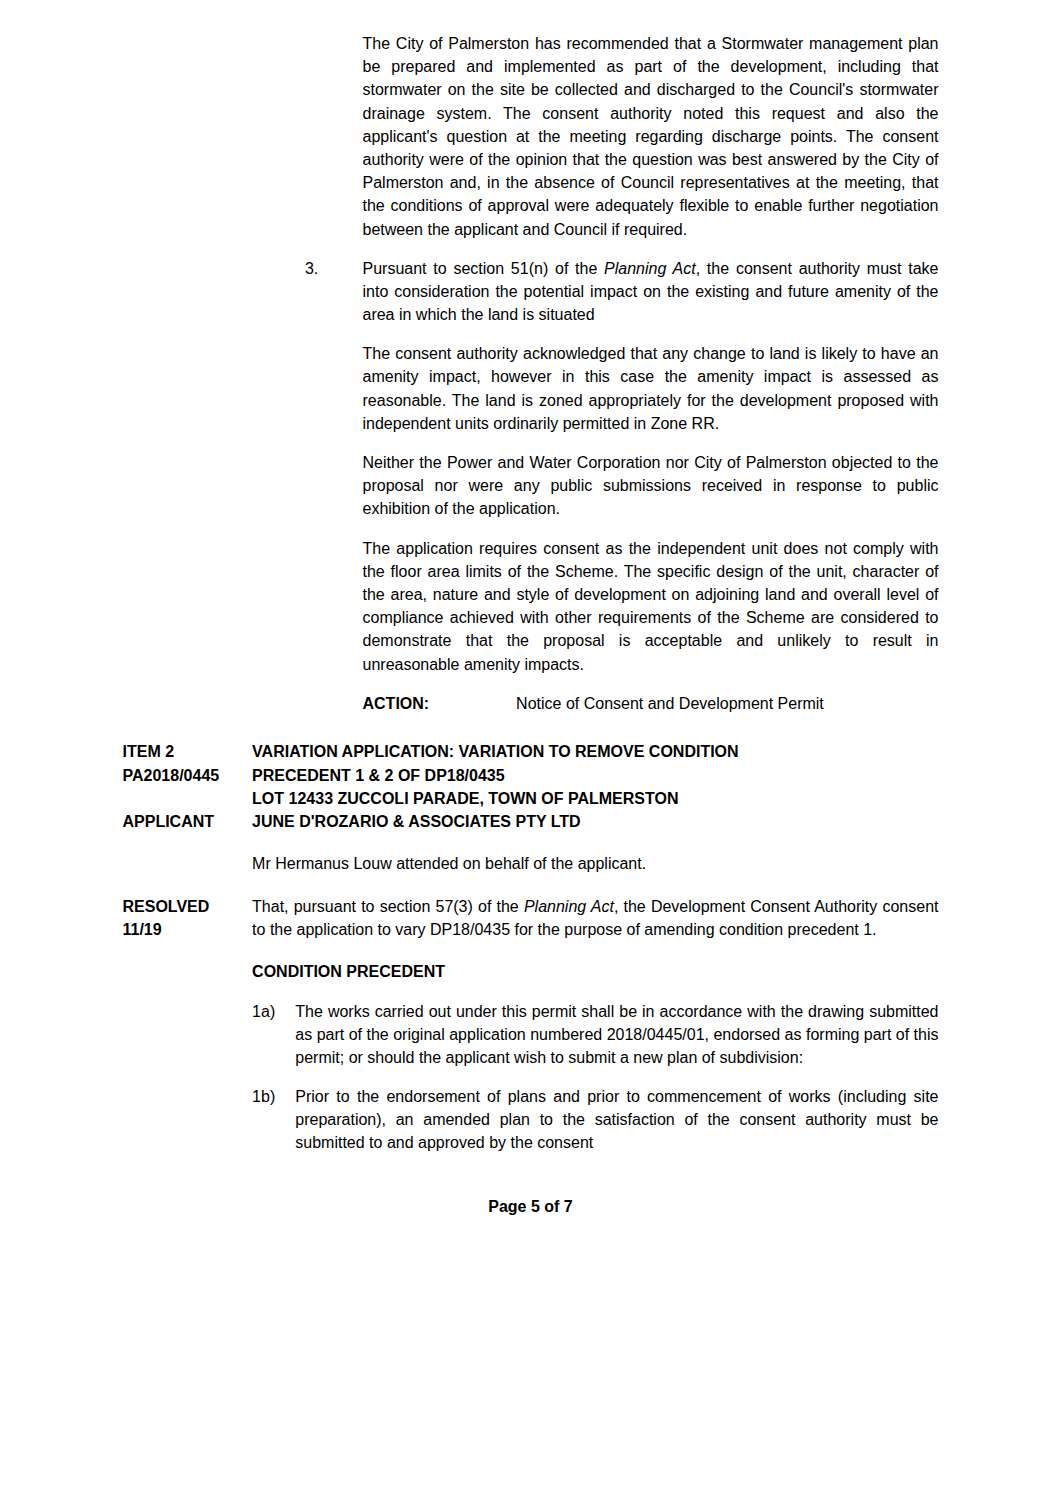The City of Palmerston has recommended that a Stormwater management plan be prepared and implemented as part of the development, including that stormwater on the site be collected and discharged to the Council's stormwater drainage system. The consent authority noted this request and also the applicant's question at the meeting regarding discharge points. The consent authority were of the opinion that the question was best answered by the City of Palmerston and, in the absence of Council representatives at the meeting, that the conditions of approval were adequately flexible to enable further negotiation between the applicant and Council if required.
3.
Pursuant to section 51(n) of the Planning Act, the consent authority must take into consideration the potential impact on the existing and future amenity of the area in which the land is situated
The consent authority acknowledged that any change to land is likely to have an amenity impact, however in this case the amenity impact is assessed as reasonable. The land is zoned appropriately for the development proposed with independent units ordinarily permitted in Zone RR.
Neither the Power and Water Corporation nor City of Palmerston objected to the proposal nor were any public submissions received in response to public exhibition of the application.
The application requires consent as the independent unit does not comply with the floor area limits of the Scheme. The specific design of the unit, character of the area, nature and style of development on adjoining land and overall level of compliance achieved with other requirements of the Scheme are considered to demonstrate that the proposal is acceptable and unlikely to result in unreasonable amenity impacts.
ACTION:
Notice of Consent and Development Permit
| ITEM 2 | VARIATION APPLICATION: VARIATION TO REMOVE CONDITION |
| PA2018/0445 | PRECEDENT 1 & 2 OF DP18/0435 |
| | LOT 12433 ZUCCOLI PARADE, TOWN OF PALMERSTON |
| APPLICANT | JUNE D'ROZARIO & ASSOCIATES PTY LTD |
Mr Hermanus Louw attended on behalf of the applicant.
RESOLVED
11/19
That, pursuant to section 57(3) of the Planning Act, the Development Consent Authority consent to the application to vary DP18/0435 for the purpose of amending condition precedent 1.
CONDITION PRECEDENT
1a)
The works carried out under this permit shall be in accordance with the drawing submitted as part of the original application numbered 2018/0445/01, endorsed as forming part of this permit; or should the applicant wish to submit a new plan of subdivision:
1b)
Prior to the endorsement of plans and prior to commencement of works (including site preparation), an amended plan to the satisfaction of the consent authority must be submitted to and approved by the consent
Page 5 of 7